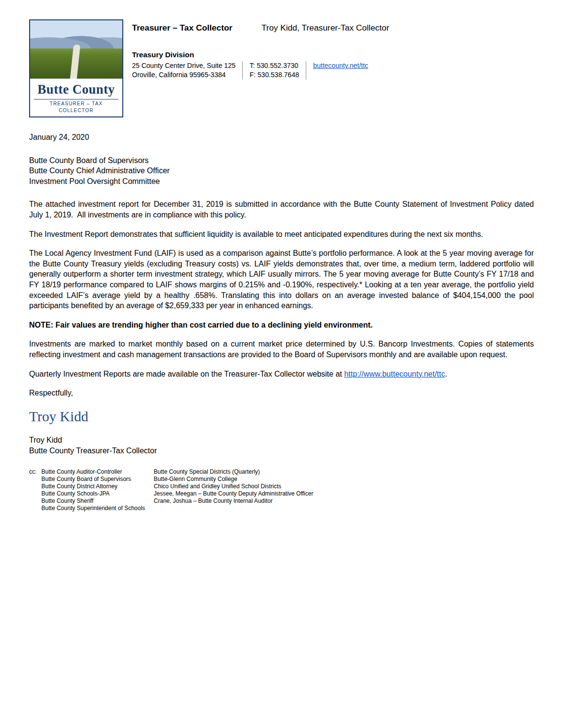Butte County
TREASURER – TAX COLLECTOR
Treasurer – Tax Collector Troy Kidd, Treasurer-Tax Collector
Treasury Division
25 County Center Drive, Suite 125
Oroville, California 95965-3384
T: 530.552.3730
F: 530.538.7648
buttecounty.net/ttc
January 24, 2020
Butte County Board of Supervisors
Butte County Chief Administrative Officer
Investment Pool Oversight Committee
The attached investment report for December 31, 2019 is submitted in accordance with the Butte County Statement of Investment Policy dated July 1, 2019. All investments are in compliance with this policy.
The Investment Report demonstrates that sufficient liquidity is available to meet anticipated expenditures during the next six months.
The Local Agency Investment Fund (LAIF) is used as a comparison against Butte’s portfolio performance. A look at the 5 year moving average for the Butte County Treasury yields (excluding Treasury costs) vs. LAIF yields demonstrates that, over time, a medium term, laddered portfolio will generally outperform a shorter term investment strategy, which LAIF usually mirrors. The 5 year moving average for Butte County’s FY 17/18 and FY 18/19 performance compared to LAIF shows margins of 0.215% and -0.190%, respectively.* Looking at a ten year average, the portfolio yield exceeded LAIF’s average yield by a healthy .658%. Translating this into dollars on an average invested balance of $404,154,000 the pool participants benefited by an average of $2,659,333 per year in enhanced earnings.
NOTE: Fair values are trending higher than cost carried due to a declining yield environment.
Investments are marked to market monthly based on a current market price determined by U.S. Bancorp Investments. Copies of statements reflecting investment and cash management transactions are provided to the Board of Supervisors monthly and are available upon request.
Quarterly Investment Reports are made available on the Treasurer-Tax Collector website at http://www.buttecounty.net/ttc.
Respectfully,
Troy Kidd
Troy Kidd
Butte County Treasurer-Tax Collector
| cc: | Butte County Auditor-Controller | Butte County Special Districts (Quarterly) |
| | Butte County Board of Supervisors | Butte-Glenn Community College |
| | Butte County District Attorney | Chico Unified and Gridley Unified School Districts |
| | Butte County Schools-JPA | Jessee, Meegan – Butte County Deputy Administrative Officer |
| | Butte County Sheriff | Crane, Joshua – Butte County Internal Auditor |
| | Butte County Superintendent of Schools | |